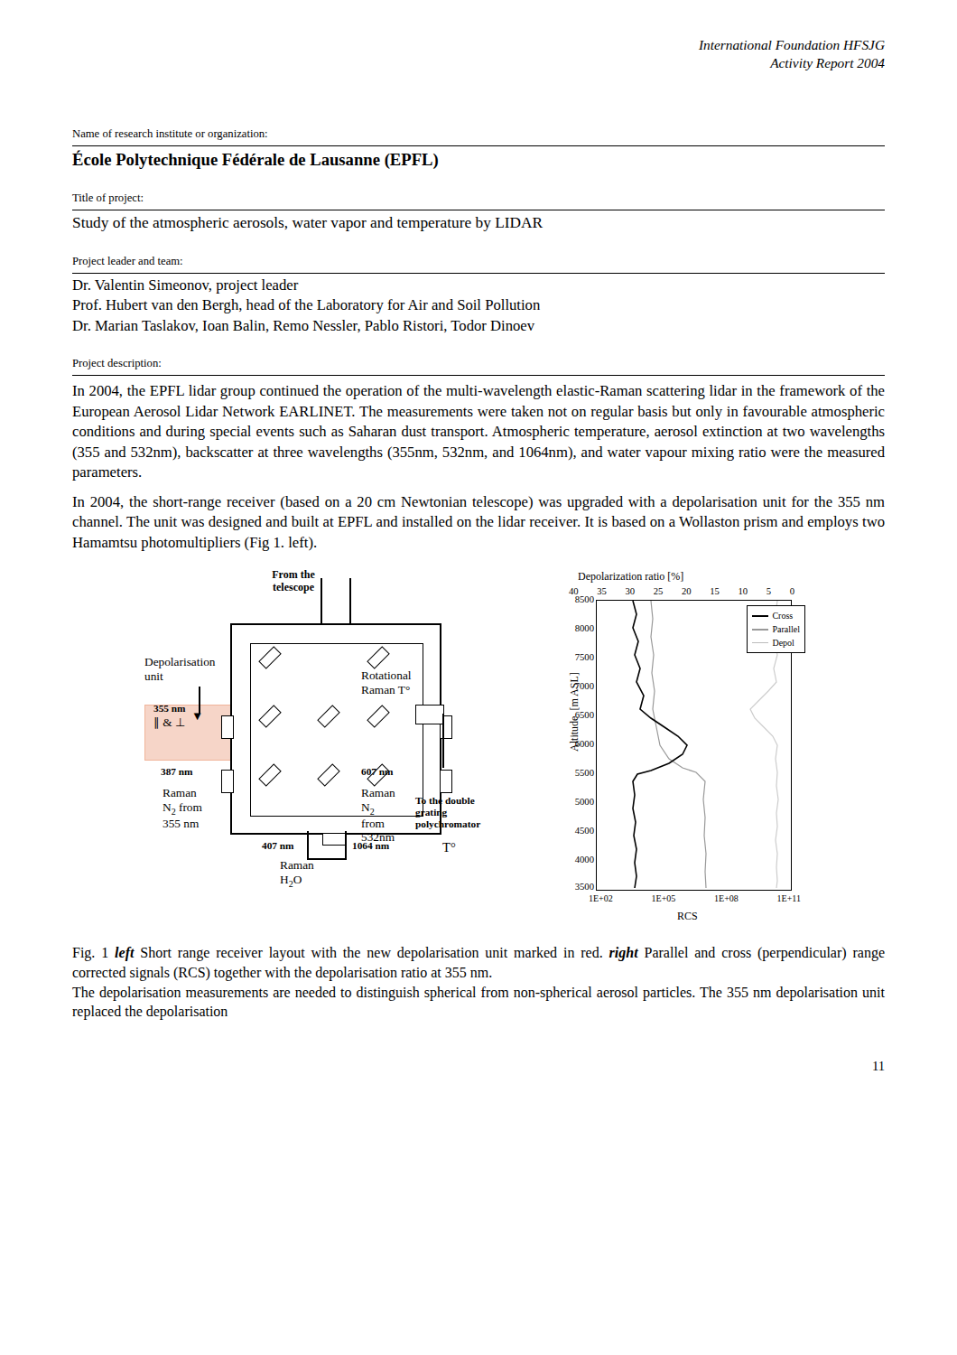International Foundation HFSJG
Activity Report 2004
Name of research institute or organization:
École Polytechnique Fédérale de Lausanne (EPFL)
Title of project:
Study of the atmospheric aerosols, water vapor and temperature by LIDAR
Project leader and team:
Dr. Valentin Simeonov, project leader
Prof. Hubert van den Bergh, head of the Laboratory for Air and Soil Pollution
Dr. Marian Taslakov, Ioan Balin, Remo Nessler, Pablo Ristori, Todor Dinoev
Project description:
In 2004, the EPFL lidar group continued the operation of the multi-wavelength elastic-Raman scattering lidar in the framework of the European Aerosol Lidar Network EARLINET. The measurements were taken not on regular basis but only in favourable atmospheric conditions and during special events such as Saharan dust transport. Atmospheric temperature, aerosol extinction at two wavelengths (355 and 532nm), backscatter at three wavelengths (355nm, 532nm, and 1064nm), and water vapour mixing ratio were the measured parameters.
In 2004, the short-range receiver (based on a 20 cm Newtonian telescope) was upgraded with a depolarisation unit for the 355 nm channel. The unit was designed and built at EPFL and installed on the lidar receiver. It is based on a Wollaston prism and employs two Hamamtsu photomultipliers (Fig 1. left).
From the
telescope
Depolarisation
unit
▼
355 nm
∥ & ⊥
387 nm
607 nm
407 nm
1064 nm
Rotational
Raman T°
Raman
N2 from
355 nm
Raman
N2
from
532nm
Raman
H2 O
To the double
grating
polychromator
T°
Depolarization ratio [%]
4035302520151050
Altitude [m ASL]
8500 8000 7500 7000 6500 6000 5500 5000 4500 4000 3500
Cross
Parallel
Depol
1E+021E+051E+081E+11
RCS
Fig. 1 left Short range receiver layout with the new depolarisation unit marked in red. right Parallel and cross (perpendicular) range corrected signals (RCS) together with the depolarisation ratio at 355 nm.
The depolarisation measurements are needed to distinguish spherical from non-spherical aerosol particles. The 355 nm depolarisation unit replaced the depolarisation
11